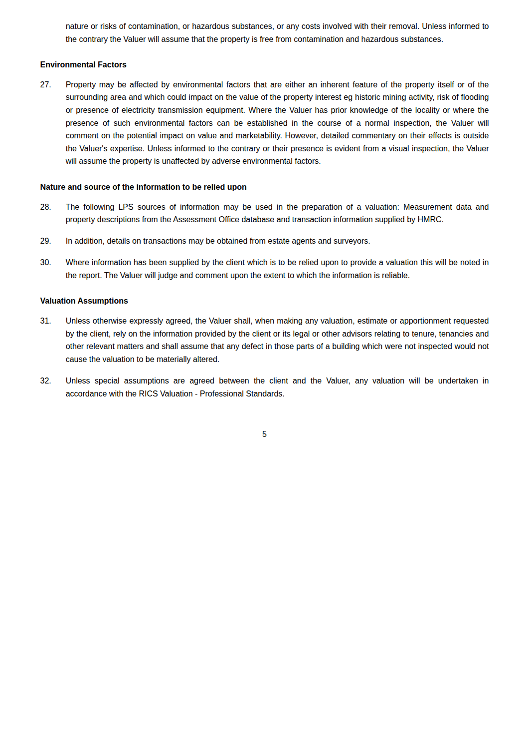nature or risks of contamination, or hazardous substances, or any costs involved with their removal. Unless informed to the contrary the Valuer will assume that the property is free from contamination and hazardous substances.
Environmental Factors
Property may be affected by environmental factors that are either an inherent feature of the property itself or of the surrounding area and which could impact on the value of the property interest eg historic mining activity, risk of flooding or presence of electricity transmission equipment. Where the Valuer has prior knowledge of the locality or where the presence of such environmental factors can be established in the course of a normal inspection, the Valuer will comment on the potential impact on value and marketability. However, detailed commentary on their effects is outside the Valuer's expertise. Unless informed to the contrary or their presence is evident from a visual inspection, the Valuer will assume the property is unaffected by adverse environmental factors.
Nature and source of the information to be relied upon
The following LPS sources of information may be used in the preparation of a valuation: Measurement data and property descriptions from the Assessment Office database and transaction information supplied by HMRC.
In addition, details on transactions may be obtained from estate agents and surveyors.
Where information has been supplied by the client which is to be relied upon to provide a valuation this will be noted in the report. The Valuer will judge and comment upon the extent to which the information is reliable.
Valuation Assumptions
Unless otherwise expressly agreed, the Valuer shall, when making any valuation, estimate or apportionment requested by the client, rely on the information provided by the client or its legal or other advisors relating to tenure, tenancies and other relevant matters and shall assume that any defect in those parts of a building which were not inspected would not cause the valuation to be materially altered.
Unless special assumptions are agreed between the client and the Valuer, any valuation will be undertaken in accordance with the RICS Valuation - Professional Standards.
5